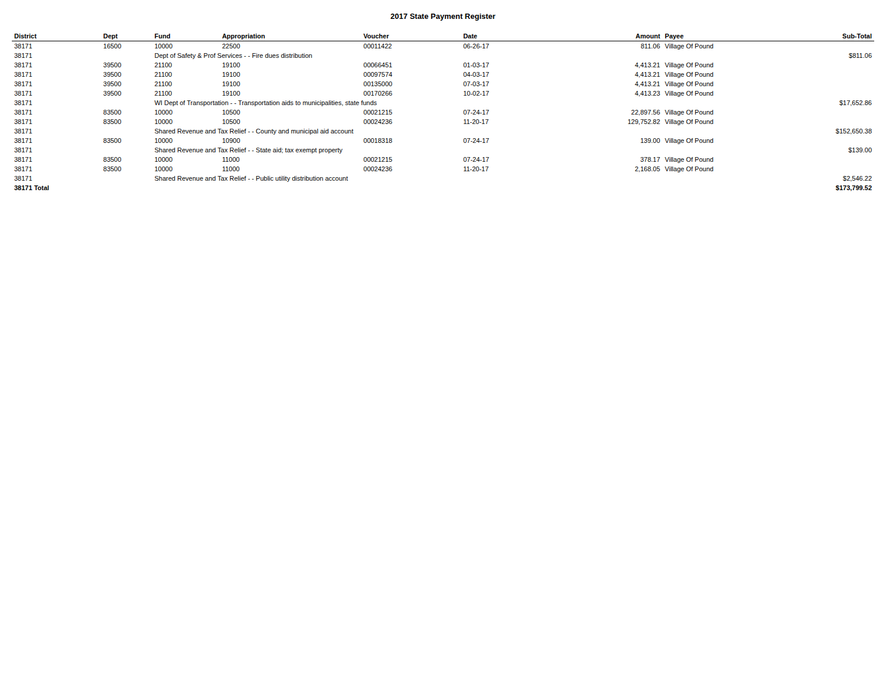2017 State Payment Register
| District | Dept | Fund | Appropriation | Voucher | Date | Amount | Payee | Sub-Total |
| --- | --- | --- | --- | --- | --- | --- | --- | --- |
| 38171 | 16500 | 10000 | 22500 | 00011422 | 06-26-17 | 811.06 | Village Of Pound | |
| 38171 | | Dept of Safety & Prof Services - - Fire dues distribution | | $811.06 |
| 38171 | 39500 | 21100 | 19100 | 00066451 | 01-03-17 | 4,413.21 | Village Of Pound | |
| 38171 | 39500 | 21100 | 19100 | 00097574 | 04-03-17 | 4,413.21 | Village Of Pound | |
| 38171 | 39500 | 21100 | 19100 | 00135000 | 07-03-17 | 4,413.21 | Village Of Pound | |
| 38171 | 39500 | 21100 | 19100 | 00170266 | 10-02-17 | 4,413.23 | Village Of Pound | |
| 38171 | | WI Dept of Transportation - - Transportation aids to municipalities, state funds | | $17,652.86 |
| 38171 | 83500 | 10000 | 10500 | 00021215 | 07-24-17 | 22,897.56 | Village Of Pound | |
| 38171 | 83500 | 10000 | 10500 | 00024236 | 11-20-17 | 129,752.82 | Village Of Pound | |
| 38171 | | Shared Revenue and Tax Relief - - County and municipal aid account | | $152,650.38 |
| 38171 | 83500 | 10000 | 10900 | 00018318 | 07-24-17 | 139.00 | Village Of Pound | |
| 38171 | | Shared Revenue and Tax Relief - - State aid; tax exempt property | | $139.00 |
| 38171 | 83500 | 10000 | 11000 | 00021215 | 07-24-17 | 378.17 | Village Of Pound | |
| 38171 | 83500 | 10000 | 11000 | 00024236 | 11-20-17 | 2,168.05 | Village Of Pound | |
| 38171 | | Shared Revenue and Tax Relief - - Public utility distribution account | | $2,546.22 |
| 38171 Total | | | | | | | | $173,799.52 |